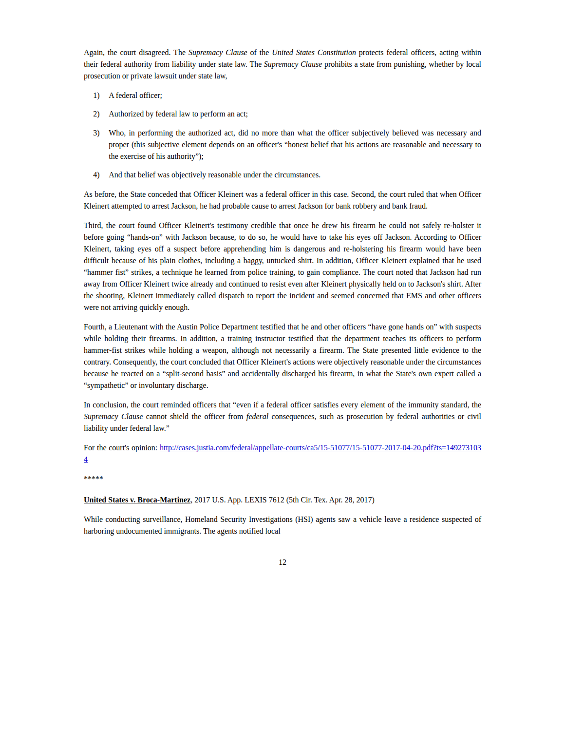Again, the court disagreed. The Supremacy Clause of the United States Constitution protects federal officers, acting within their federal authority from liability under state law. The Supremacy Clause prohibits a state from punishing, whether by local prosecution or private lawsuit under state law,
A federal officer;
Authorized by federal law to perform an act;
Who, in performing the authorized act, did no more than what the officer subjectively believed was necessary and proper (this subjective element depends on an officer's “honest belief that his actions are reasonable and necessary to the exercise of his authority”);
And that belief was objectively reasonable under the circumstances.
As before, the State conceded that Officer Kleinert was a federal officer in this case. Second, the court ruled that when Officer Kleinert attempted to arrest Jackson, he had probable cause to arrest Jackson for bank robbery and bank fraud.
Third, the court found Officer Kleinert's testimony credible that once he drew his firearm he could not safely re-holster it before going “hands-on” with Jackson because, to do so, he would have to take his eyes off Jackson. According to Officer Kleinert, taking eyes off a suspect before apprehending him is dangerous and re-holstering his firearm would have been difficult because of his plain clothes, including a baggy, untucked shirt. In addition, Officer Kleinert explained that he used “hammer fist” strikes, a technique he learned from police training, to gain compliance. The court noted that Jackson had run away from Officer Kleinert twice already and continued to resist even after Kleinert physically held on to Jackson's shirt. After the shooting, Kleinert immediately called dispatch to report the incident and seemed concerned that EMS and other officers were not arriving quickly enough.
Fourth, a Lieutenant with the Austin Police Department testified that he and other officers “have gone hands on” with suspects while holding their firearms. In addition, a training instructor testified that the department teaches its officers to perform hammer-fist strikes while holding a weapon, although not necessarily a firearm. The State presented little evidence to the contrary. Consequently, the court concluded that Officer Kleinert's actions were objectively reasonable under the circumstances because he reacted on a “split-second basis” and accidentally discharged his firearm, in what the State's own expert called a “sympathetic” or involuntary discharge.
In conclusion, the court reminded officers that “even if a federal officer satisfies every element of the immunity standard, the Supremacy Clause cannot shield the officer from federal consequences, such as prosecution by federal authorities or civil liability under federal law.”
For the court's opinion: http://cases.justia.com/federal/appellate-courts/ca5/15-51077/15-51077-2017-04-20.pdf?ts=1492731034
*****
United States v. Broca-Martinez, 2017 U.S. App. LEXIS 7612 (5th Cir. Tex. Apr. 28, 2017)
While conducting surveillance, Homeland Security Investigations (HSI) agents saw a vehicle leave a residence suspected of harboring undocumented immigrants. The agents notified local
12